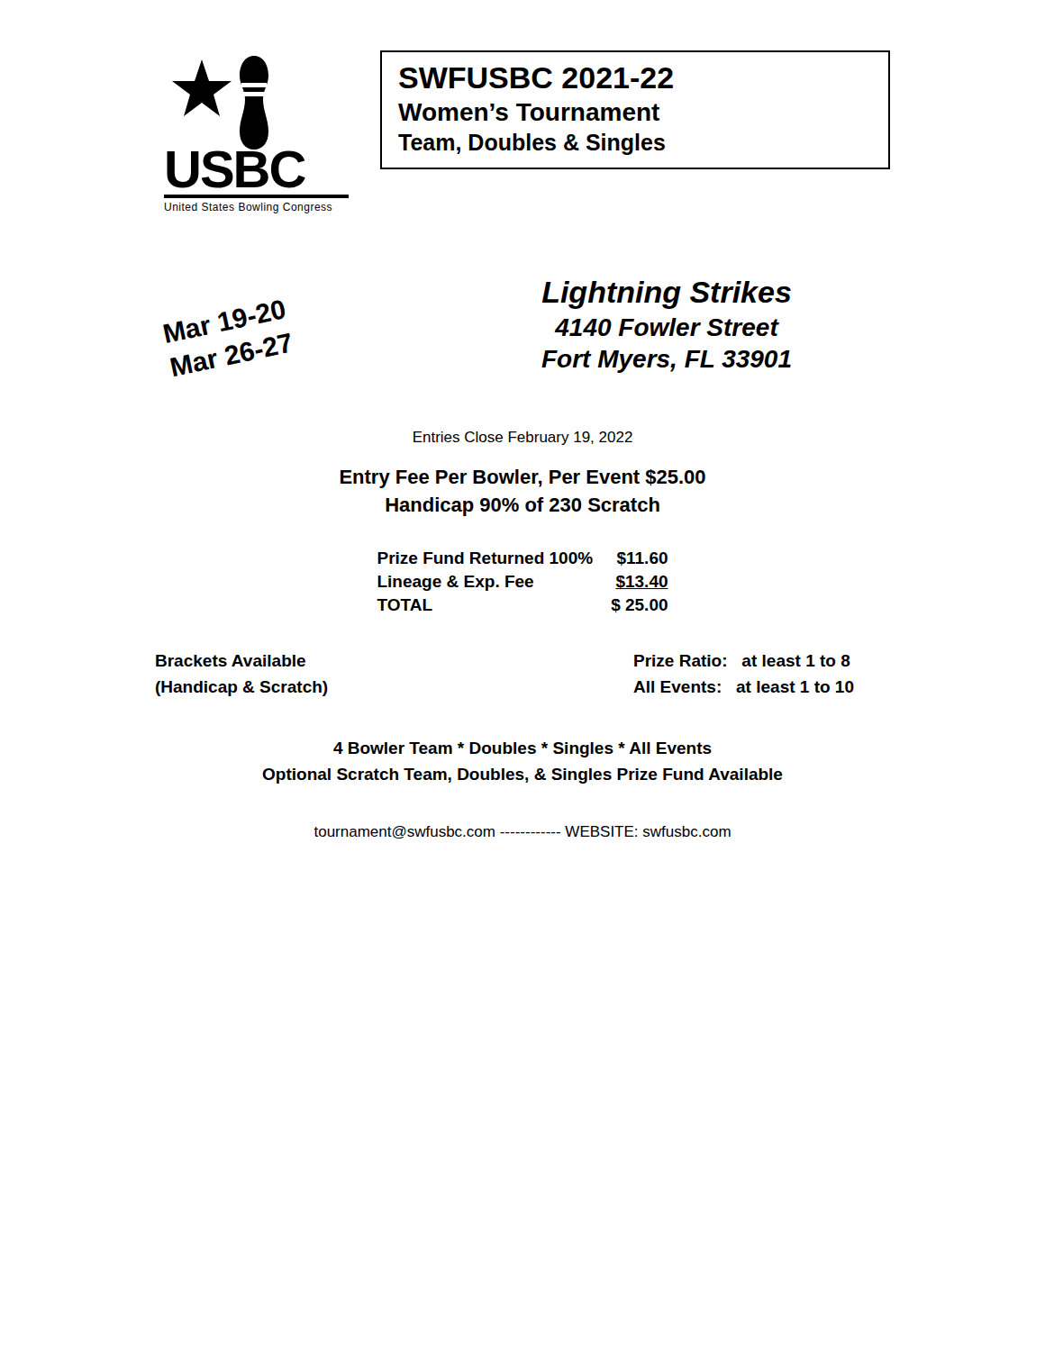USBC United States Bowling Congress
SWFUSBC 2021-22
Women’s Tournament
Team, Doubles & Singles
Mar 19-20
Mar 26-27
Lightning Strikes
4140 Fowler Street
Fort Myers, FL 33901
Entries Close February 19, 2022
Entry Fee Per Bowler, Per Event $25.00
Handicap 90% of 230 Scratch
| Prize Fund Returned 100% | $11.60 |
| Lineage & Exp. Fee | $13.40 |
| TOTAL | $ 25.00 |
Brackets Available
(Handicap & Scratch)
Prize Ratio: at least 1 to 8
All Events: at least 1 to 10
4 Bowler Team * Doubles * Singles * All Events
Optional Scratch Team, Doubles, & Singles Prize Fund Available
tournament@swfusbc.com ------------ WEBSITE: swfusbc.com